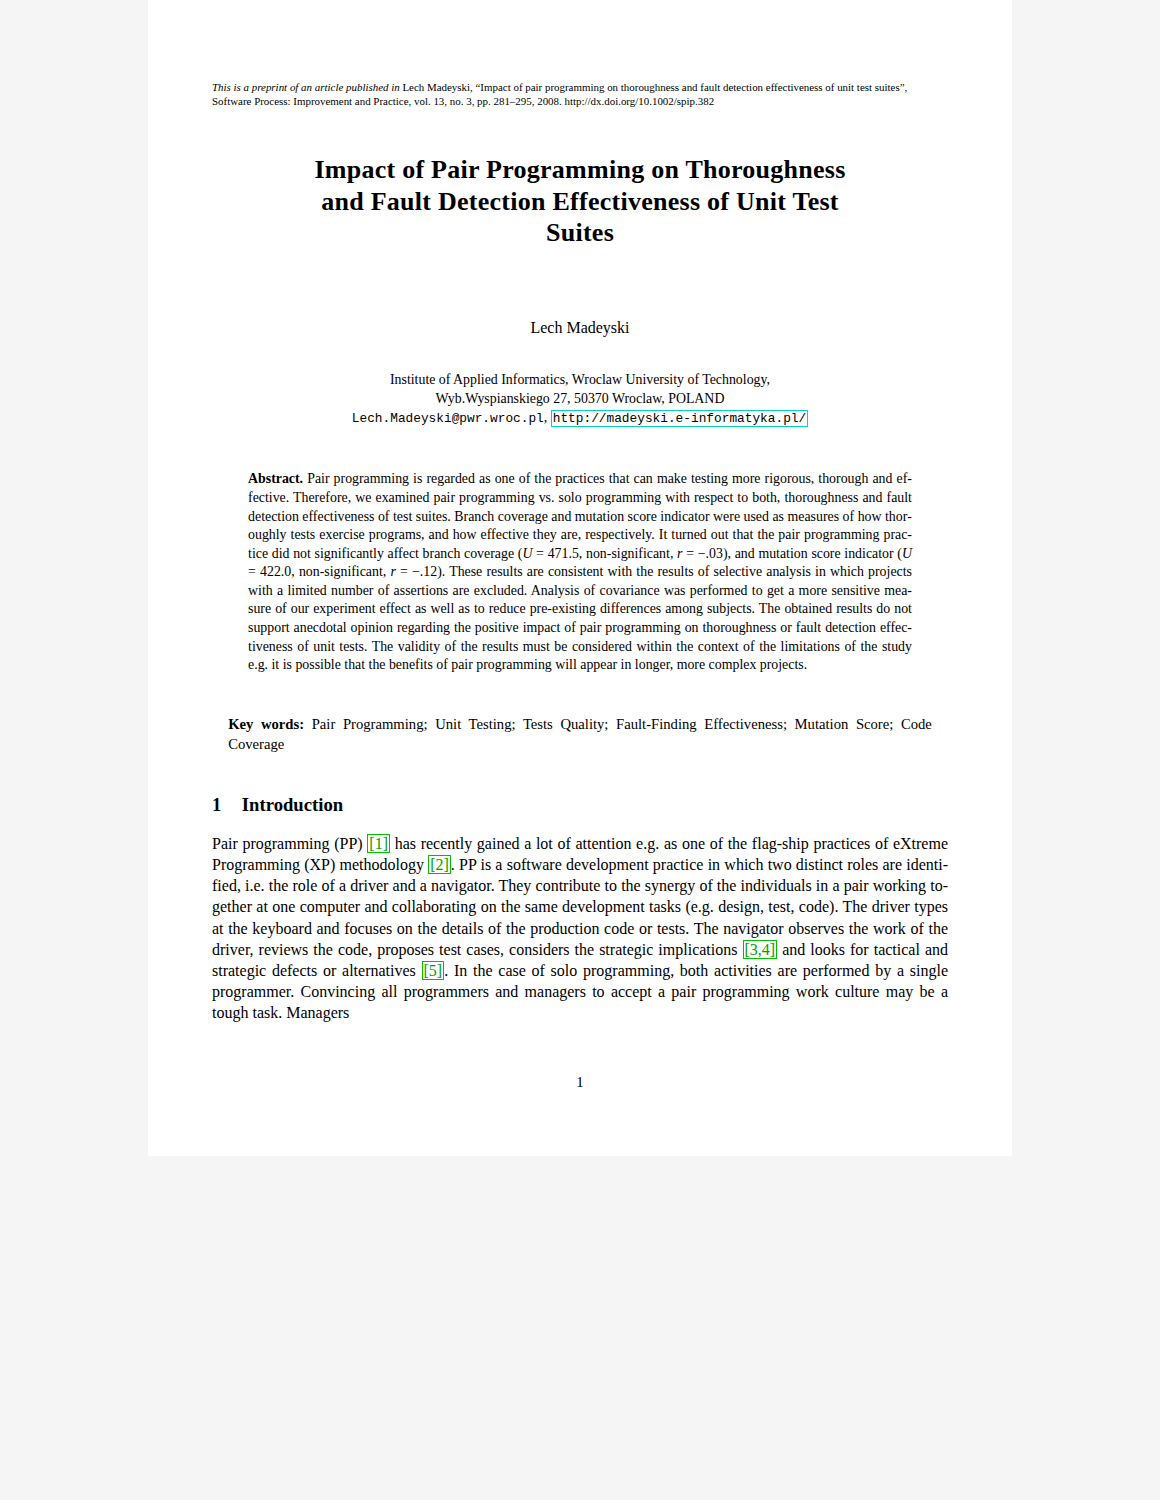This is a preprint of an article published in Lech Madeyski, “Impact of pair programming on thoroughness and fault detection effectiveness of unit test suites”, Software Process: Improvement and Practice, vol. 13, no. 3, pp. 281–295, 2008. http://dx.doi.org/10.1002/spip.382
Impact of Pair Programming on Thoroughness
and Fault Detection Effectiveness of Unit Test
Suites
Lech Madeyski
Institute of Applied Informatics, Wroclaw University of Technology,
Wyb.Wyspianskiego 27, 50370 Wroclaw, POLAND
Lech.Madeyski@pwr.wroc.pl, http://madeyski.e-informatyka.pl/
Abstract. Pair programming is regarded as one of the practices that can make testing more rigorous, thorough and effective. Therefore, we examined pair programming vs. solo programming with respect to both, thoroughness and fault detection effectiveness of test suites. Branch coverage and mutation score indicator were used as measures of how thoroughly tests exercise programs, and how effective they are, respectively. It turned out that the pair programming practice did not significantly affect branch coverage (U = 471.5, non-significant, r = −.03), and mutation score indicator (U = 422.0, non-significant, r = −.12). These results are consistent with the results of selective analysis in which projects with a limited number of assertions are excluded. Analysis of covariance was performed to get a more sensitive measure of our experiment effect as well as to reduce pre-existing differences among subjects. The obtained results do not support anecdotal opinion regarding the positive impact of pair programming on thoroughness or fault detection effectiveness of unit tests. The validity of the results must be considered within the context of the limitations of the study e.g. it is possible that the benefits of pair programming will appear in longer, more complex projects.
Key words: Pair Programming; Unit Testing; Tests Quality; Fault-Finding Effectiveness; Mutation Score; Code Coverage
1 Introduction
Pair programming (PP) [1] has recently gained a lot of attention e.g. as one of the flag-ship practices of eXtreme Programming (XP) methodology [2]. PP is a software development practice in which two distinct roles are identified, i.e. the role of a driver and a navigator. They contribute to the synergy of the individuals in a pair working together at one computer and collaborating on the same development tasks (e.g. design, test, code). The driver types at the keyboard and focuses on the details of the production code or tests. The navigator observes the work of the driver, reviews the code, proposes test cases, considers the strategic implications [3,4] and looks for tactical and strategic defects or alternatives [5]. In the case of solo programming, both activities are performed by a single programmer. Convincing all programmers and managers to accept a pair programming work culture may be a tough task. Managers
1